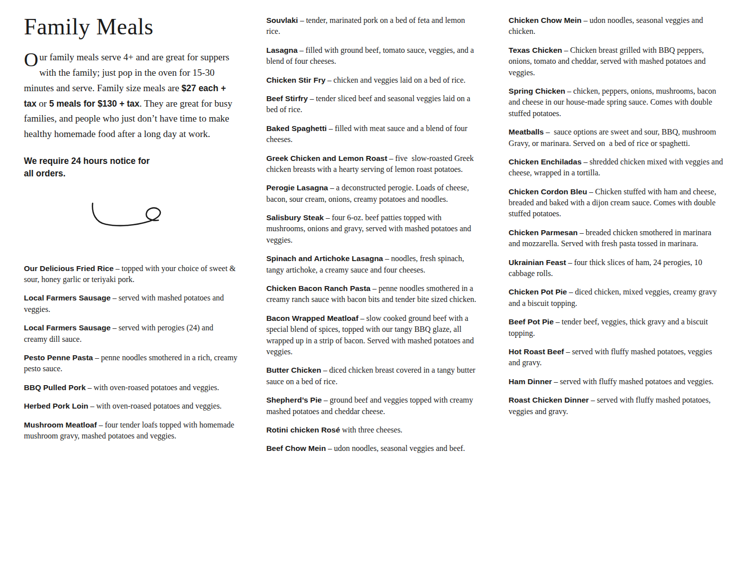Family Meals
Our family meals serve 4+ and are great for suppers with the family; just pop in the oven for 15-30 minutes and serve. Family size meals are $27 each + tax or 5 meals for $130 + tax. They are great for busy families, and people who just don’t have time to make healthy homemade food after a long day at work.
We require 24 hours notice for
all orders.
Our Delicious Fried Rice – topped with your choice of sweet & sour, honey garlic or teriyaki pork.
Local Farmers Sausage – served with mashed potatoes and veggies.
Local Farmers Sausage – served with perogies (24) and creamy dill sauce.
Pesto Penne Pasta – penne noodles smothered in a rich, creamy pesto sauce.
BBQ Pulled Pork – with oven-roased potatoes and veggies.
Herbed Pork Loin – with oven-roased potatoes and veggies.
Mushroom Meatloaf – four tender loafs topped with homemade mushroom gravy, mashed potatoes and veggies.
Souvlaki – tender, marinated pork on a bed of feta and lemon rice.
Lasagna – filled with ground beef, tomato sauce, veggies, and a blend of four cheeses.
Chicken Stir Fry – chicken and veggies laid on a bed of rice.
Beef Stirfry – tender sliced beef and seasonal veggies laid on a bed of rice.
Baked Spaghetti – filled with meat sauce and a blend of four cheeses.
Greek Chicken and Lemon Roast – five slow-roasted Greek chicken breasts with a hearty serving of lemon roast potatoes.
Perogie Lasagna – a deconstructed perogie. Loads of cheese, bacon, sour cream, onions, creamy potatoes and noodles.
Salisbury Steak – four 6-oz. beef patties topped with mushrooms, onions and gravy, served with mashed potatoes and veggies.
Spinach and Artichoke Lasagna – noodles, fresh spinach, tangy artichoke, a creamy sauce and four cheeses.
Chicken Bacon Ranch Pasta – penne noodles smothered in a creamy ranch sauce with bacon bits and tender bite sized chicken.
Bacon Wrapped Meatloaf – slow cooked ground beef with a special blend of spices, topped with our tangy BBQ glaze, all wrapped up in a strip of bacon. Served with mashed potatoes and veggies.
Butter Chicken – diced chicken breast covered in a tangy butter sauce on a bed of rice.
Shepherd’s Pie – ground beef and veggies topped with creamy mashed potatoes and cheddar cheese.
Rotini chicken Rosé with three cheeses.
Beef Chow Mein – udon noodles, seasonal veggies and beef.
Chicken Chow Mein – udon noodles, seasonal veggies and chicken.
Texas Chicken – Chicken breast grilled with BBQ peppers, onions, tomato and cheddar, served with mashed potatoes and veggies.
Spring Chicken – chicken, peppers, onions, mushrooms, bacon and cheese in our house-made spring sauce. Comes with double stuffed potatoes.
Meatballs – sauce options are sweet and sour, BBQ, mushroom Gravy, or marinara. Served on a bed of rice or spaghetti.
Chicken Enchiladas – shredded chicken mixed with veggies and cheese, wrapped in a tortilla.
Chicken Cordon Bleu – Chicken stuffed with ham and cheese, breaded and baked with a dijon cream sauce. Comes with double stuffed potatoes.
Chicken Parmesan – breaded chicken smothered in marinara and mozzarella. Served with fresh pasta tossed in marinara.
Ukrainian Feast – four thick slices of ham, 24 perogies, 10 cabbage rolls.
Chicken Pot Pie – diced chicken, mixed veggies, creamy gravy and a biscuit topping.
Beef Pot Pie – tender beef, veggies, thick gravy and a biscuit topping.
Hot Roast Beef – served with fluffy mashed potatoes, veggies and gravy.
Ham Dinner – served with fluffy mashed potatoes and veggies.
Roast Chicken Dinner – served with fluffy mashed potatoes, veggies and gravy.